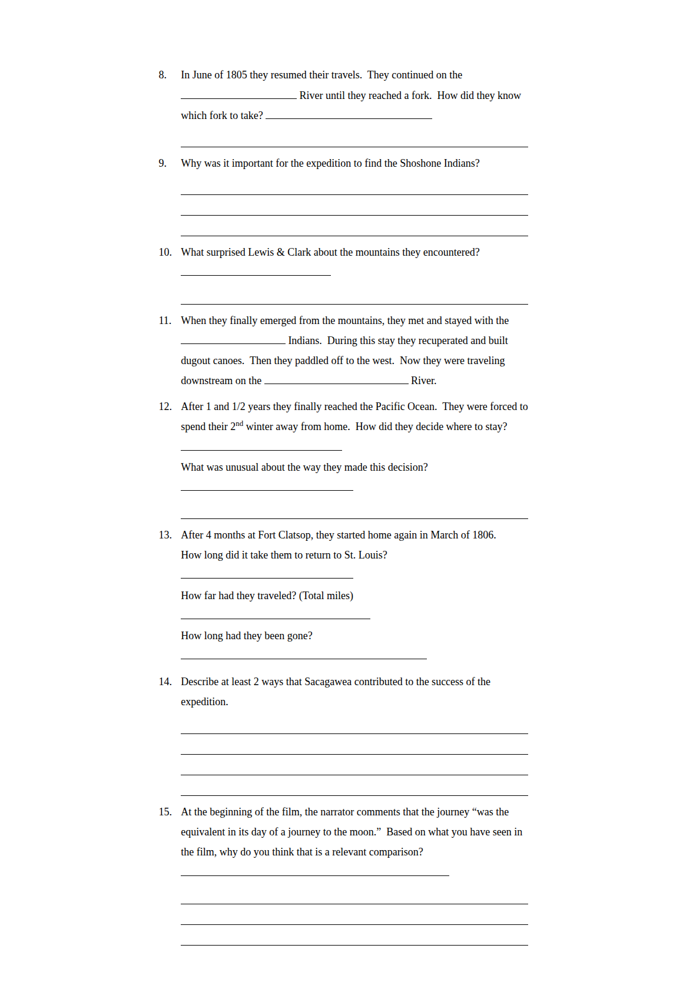In June of 1805 they resumed their travels. They continued on the River until they reached a fork. How did they know which fork to take?
Why was it important for the expedition to find the Shoshone Indians?
What surprised Lewis & Clark about the mountains they encountered?
When they finally emerged from the mountains, they met and stayed with the Indians. During this stay they recuperated and built dugout canoes. Then they paddled off to the west. Now they were traveling downstream on the River.
After 1 and 1/2 years they finally reached the Pacific Ocean. They were forced to spend their 2nd winter away from home. How did they decide where to stay? What was unusual about the way they made this decision?
After 4 months at Fort Clatsop, they started home again in March of 1806. How long did it take them to return to St. Louis? How far had they traveled? (Total miles) How long had they been gone?
Describe at least 2 ways that Sacagawea contributed to the success of the expedition.
At the beginning of the film, the narrator comments that the journey “was the equivalent in its day of a journey to the moon.” Based on what you have seen in the film, why do you think that is a relevant comparison?